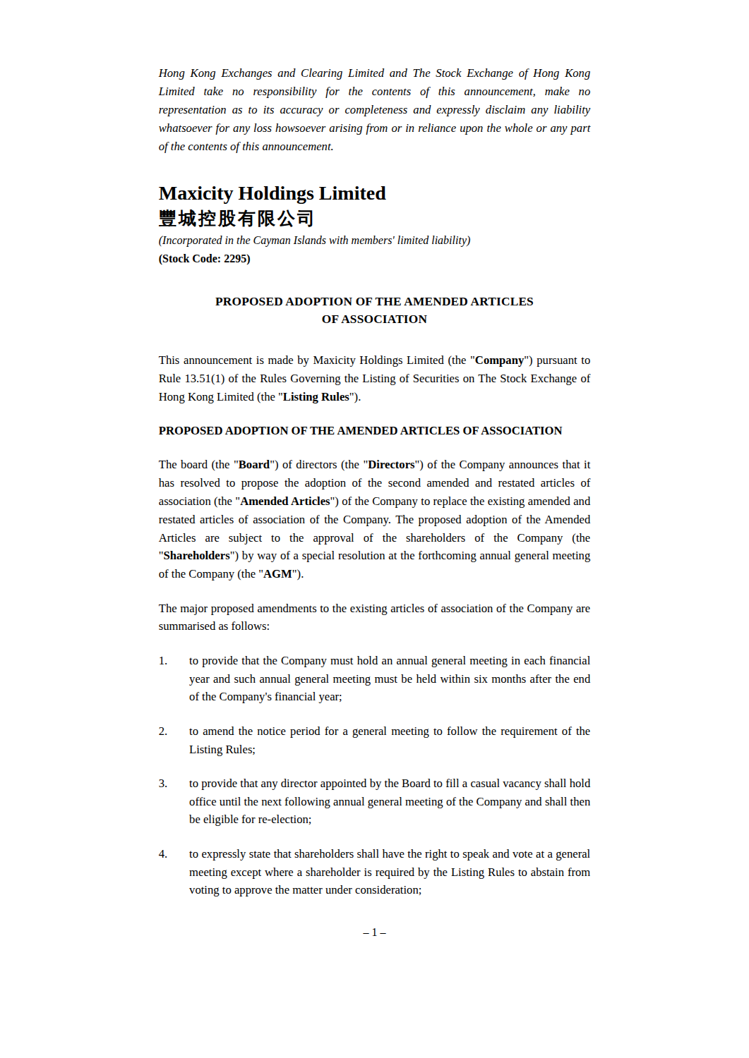Hong Kong Exchanges and Clearing Limited and The Stock Exchange of Hong Kong Limited take no responsibility for the contents of this announcement, make no representation as to its accuracy or completeness and expressly disclaim any liability whatsoever for any loss howsoever arising from or in reliance upon the whole or any part of the contents of this announcement.
Maxicity Holdings Limited
豐城控股有限公司
(Incorporated in the Cayman Islands with members' limited liability)
(Stock Code: 2295)
PROPOSED ADOPTION OF THE AMENDED ARTICLES
OF ASSOCIATION
This announcement is made by Maxicity Holdings Limited (the "Company") pursuant to Rule 13.51(1) of the Rules Governing the Listing of Securities on The Stock Exchange of Hong Kong Limited (the "Listing Rules").
PROPOSED ADOPTION OF THE AMENDED ARTICLES OF ASSOCIATION
The board (the "Board") of directors (the "Directors") of the Company announces that it has resolved to propose the adoption of the second amended and restated articles of association (the "Amended Articles") of the Company to replace the existing amended and restated articles of association of the Company. The proposed adoption of the Amended Articles are subject to the approval of the shareholders of the Company (the "Shareholders") by way of a special resolution at the forthcoming annual general meeting of the Company (the "AGM").
The major proposed amendments to the existing articles of association of the Company are summarised as follows:
1. to provide that the Company must hold an annual general meeting in each financial year and such annual general meeting must be held within six months after the end of the Company's financial year;
2. to amend the notice period for a general meeting to follow the requirement of the Listing Rules;
3. to provide that any director appointed by the Board to fill a casual vacancy shall hold office until the next following annual general meeting of the Company and shall then be eligible for re-election;
4. to expressly state that shareholders shall have the right to speak and vote at a general meeting except where a shareholder is required by the Listing Rules to abstain from voting to approve the matter under consideration;
– 1 –